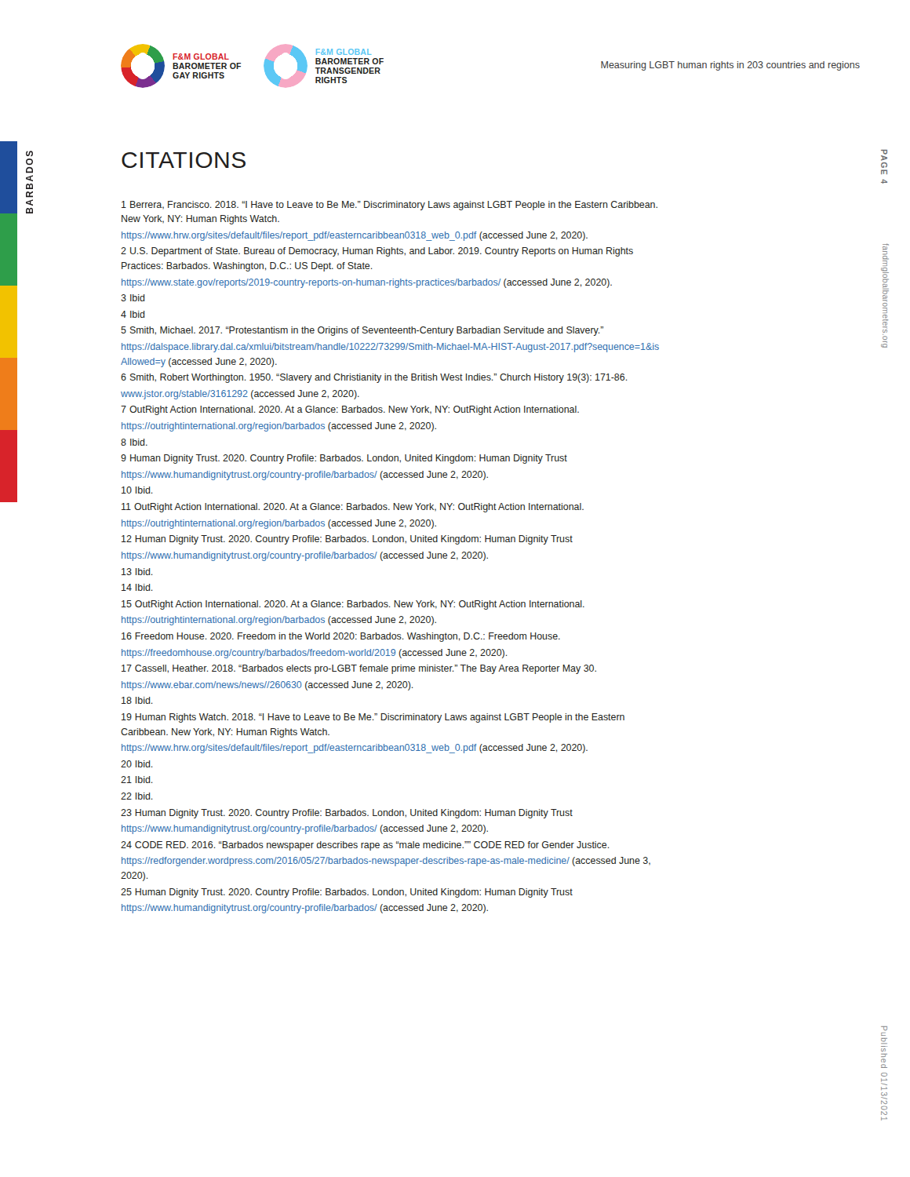Barbados
F&M Global
Barometer of
Gay Rights
F&M Global
Barometer of
Transgender
Rights
Measuring LGBT human rights in 203 countries and regions
Page 4 fandmglobalbarometers.org
Published 01/13/2021
CITATIONS
1 Berrera, Francisco. 2018. “I Have to Leave to Be Me.” Discriminatory Laws against LGBT People in the Eastern Caribbean. New York, NY: Human Rights Watch.
https://www.hrw.org/sites/default/files/report_pdf/easterncaribbean0318_web_0.pdf (accessed June 2, 2020).
2 U.S. Department of State. Bureau of Democracy, Human Rights, and Labor. 2019. Country Reports on Human Rights Practices: Barbados. Washington, D.C.: US Dept. of State.
https://www.state.gov/reports/2019-country-reports-on-human-rights-practices/barbados/ (accessed June 2, 2020).
3 Ibid
4 Ibid
5 Smith, Michael. 2017. “Protestantism in the Origins of Seventeenth-Century Barbadian Servitude and Slavery.”
https://dalspace.library.dal.ca/xmlui/bitstream/handle/10222/73299/Smith-Michael-MA-HIST-August-2017.pdf?sequence=1&isAllowed=y (accessed June 2, 2020).
6 Smith, Robert Worthington. 1950. “Slavery and Christianity in the British West Indies.” Church History 19(3): 171-86.
www.jstor.org/stable/3161292 (accessed June 2, 2020).
7 OutRight Action International. 2020. At a Glance: Barbados. New York, NY: OutRight Action International.
https://outrightinternational.org/region/barbados (accessed June 2, 2020).
8 Ibid.
9 Human Dignity Trust. 2020. Country Profile: Barbados. London, United Kingdom: Human Dignity Trust
https://www.humandignitytrust.org/country-profile/barbados/ (accessed June 2, 2020).
10 Ibid.
11 OutRight Action International. 2020. At a Glance: Barbados. New York, NY: OutRight Action International.
https://outrightinternational.org/region/barbados (accessed June 2, 2020).
12 Human Dignity Trust. 2020. Country Profile: Barbados. London, United Kingdom: Human Dignity Trust
https://www.humandignitytrust.org/country-profile/barbados/ (accessed June 2, 2020).
13 Ibid.
14 Ibid.
15 OutRight Action International. 2020. At a Glance: Barbados. New York, NY: OutRight Action International.
https://outrightinternational.org/region/barbados (accessed June 2, 2020).
16 Freedom House. 2020. Freedom in the World 2020: Barbados. Washington, D.C.: Freedom House.
https://freedomhouse.org/country/barbados/freedom-world/2019 (accessed June 2, 2020).
17 Cassell, Heather. 2018. “Barbados elects pro-LGBT female prime minister.” The Bay Area Reporter May 30.
https://www.ebar.com/news/news//260630 (accessed June 2, 2020).
18 Ibid.
19 Human Rights Watch. 2018. “I Have to Leave to Be Me.” Discriminatory Laws against LGBT People in the Eastern Caribbean. New York, NY: Human Rights Watch.
https://www.hrw.org/sites/default/files/report_pdf/easterncaribbean0318_web_0.pdf (accessed June 2, 2020).
20 Ibid.
21 Ibid.
22 Ibid.
23 Human Dignity Trust. 2020. Country Profile: Barbados. London, United Kingdom: Human Dignity Trust
https://www.humandignitytrust.org/country-profile/barbados/ (accessed June 2, 2020).
24 CODE RED. 2016. “Barbados newspaper describes rape as “male medicine.”” CODE RED for Gender Justice.
https://redforgender.wordpress.com/2016/05/27/barbados-newspaper-describes-rape-as-male-medicine/ (accessed June 3, 2020).
25 Human Dignity Trust. 2020. Country Profile: Barbados. London, United Kingdom: Human Dignity Trust
https://www.humandignitytrust.org/country-profile/barbados/ (accessed June 2, 2020).